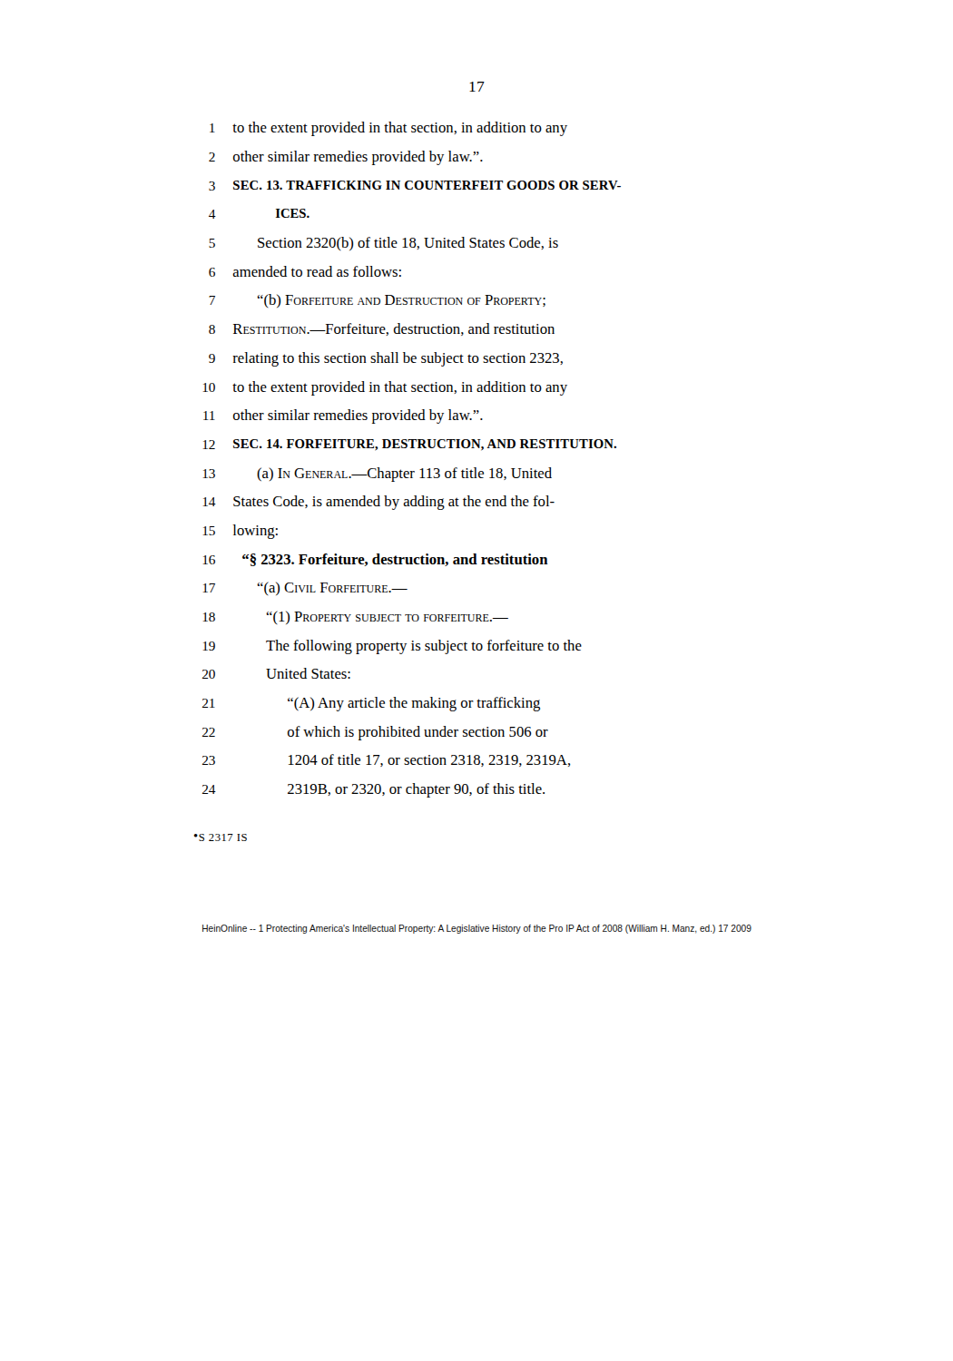17
to the extent provided in that section, in addition to any
other similar remedies provided by law.”.
SEC. 13. TRAFFICKING IN COUNTERFEIT GOODS OR SERV-
ICES.
Section 2320(b) of title 18, United States Code, is
amended to read as follows:
“(b) Forfeiture and Destruction of Property;
Restitution.—Forfeiture, destruction, and restitution
relating to this section shall be subject to section 2323,
to the extent provided in that section, in addition to any
other similar remedies provided by law.”.
SEC. 14. FORFEITURE, DESTRUCTION, AND RESTITUTION.
(a) In General.—Chapter 113 of title 18, United
States Code, is amended by adding at the end the fol-
lowing:
“§ 2323. Forfeiture, destruction, and restitution
“(a) Civil Forfeiture.—
“(1) Property subject to forfeiture.—
The following property is subject to forfeiture to the
United States:
“(A) Any article the making or trafficking
of which is prohibited under section 506 or
1204 of title 17, or section 2318, 2319, 2319A,
2319B, or 2320, or chapter 90, of this title.
•S 2317 IS
HeinOnline -- 1 Protecting America's Intellectual Property: A Legislative History of the Pro IP Act of 2008 (William H. Manz, ed.) 17 2009